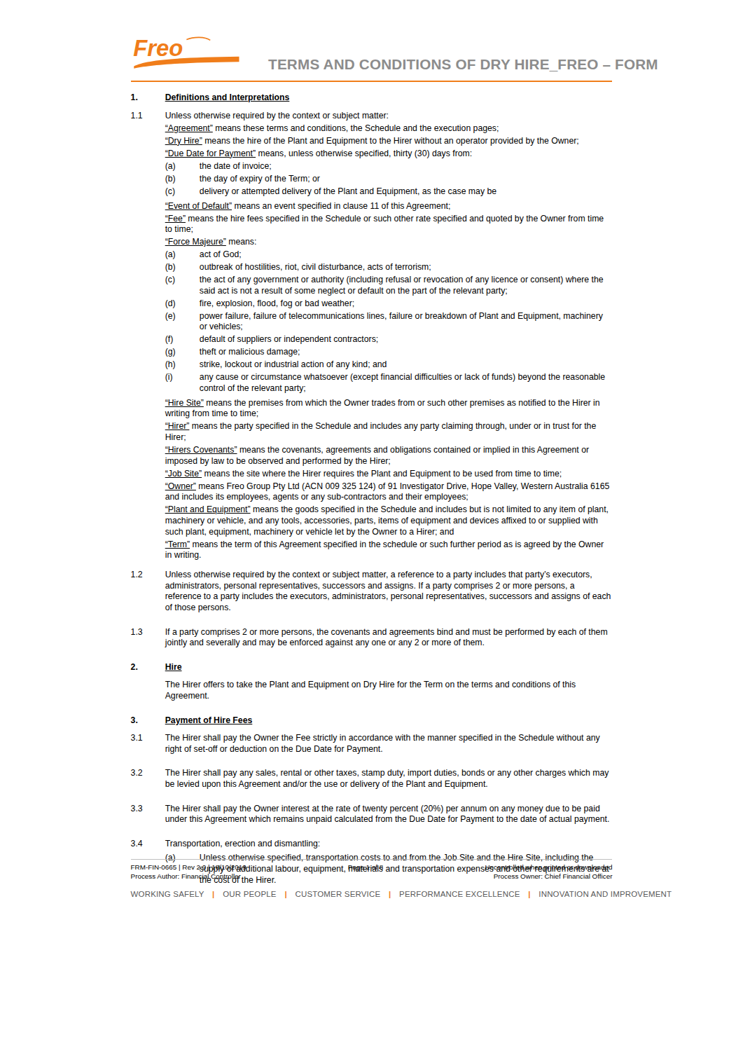Freo
TERMS AND CONDITIONS OF DRY HIRE_FREO – FORM
1.
Definitions and Interpretations
1.1
Unless otherwise required by the context or subject matter:
“Agreement” means these terms and conditions, the Schedule and the execution pages;
“Dry Hire” means the hire of the Plant and Equipment to the Hirer without an operator provided by the Owner;
“Due Date for Payment” means, unless otherwise specified, thirty (30) days from:
(a)
the date of invoice;
(b)
the day of expiry of the Term; or
(c)
delivery or attempted delivery of the Plant and Equipment, as the case may be
“Event of Default” means an event specified in clause 11 of this Agreement;
“Fee” means the hire fees specified in the Schedule or such other rate specified and quoted by the Owner from time to time;
“Force Majeure” means:
(a)
act of God;
(b)
outbreak of hostilities, riot, civil disturbance, acts of terrorism;
(c)
the act of any government or authority (including refusal or revocation of any licence or consent) where the said act is not a result of some neglect or default on the part of the relevant party;
(d)
fire, explosion, flood, fog or bad weather;
(e)
power failure, failure of telecommunications lines, failure or breakdown of Plant and Equipment, machinery or vehicles;
(f)
default of suppliers or independent contractors;
(g)
theft or malicious damage;
(h)
strike, lockout or industrial action of any kind; and
(i)
any cause or circumstance whatsoever (except financial difficulties or lack of funds) beyond the reasonable control of the relevant party;
“Hire Site” means the premises from which the Owner trades from or such other premises as notified to the Hirer in writing from time to time;
“Hirer” means the party specified in the Schedule and includes any party claiming through, under or in trust for the Hirer;
“Hirers Covenants” means the covenants, agreements and obligations contained or implied in this Agreement or imposed by law to be observed and performed by the Hirer;
“Job Site” means the site where the Hirer requires the Plant and Equipment to be used from time to time;
“Owner” means Freo Group Pty Ltd (ACN 009 325 124) of 91 Investigator Drive, Hope Valley, Western Australia 6165 and includes its employees, agents or any sub-contractors and their employees;
“Plant and Equipment” means the goods specified in the Schedule and includes but is not limited to any item of plant, machinery or vehicle, and any tools, accessories, parts, items of equipment and devices affixed to or supplied with such plant, equipment, machinery or vehicle let by the Owner to a Hirer; and
“Term” means the term of this Agreement specified in the schedule or such further period as is agreed by the Owner in writing.
1.2
Unless otherwise required by the context or subject matter, a reference to a party includes that party’s executors, administrators, personal representatives, successors and assigns. If a party comprises 2 or more persons, a reference to a party includes the executors, administrators, personal representatives, successors and assigns of each of those persons.
1.3
If a party comprises 2 or more persons, the covenants and agreements bind and must be performed by each of them jointly and severally and may be enforced against any one or any 2 or more of them.
2.
Hire
The Hirer offers to take the Plant and Equipment on Dry Hire for the Term on the terms and conditions of this Agreement.
3.
Payment of Hire Fees
3.1
The Hirer shall pay the Owner the Fee strictly in accordance with the manner specified in the Schedule without any right of set-off or deduction on the Due Date for Payment.
3.2
The Hirer shall pay any sales, rental or other taxes, stamp duty, import duties, bonds or any other charges which may be levied upon this Agreement and/or the use or delivery of the Plant and Equipment.
3.3
The Hirer shall pay the Owner interest at the rate of twenty percent (20%) per annum on any money due to be paid under this Agreement which remains unpaid calculated from the Due Date for Payment to the date of actual payment.
3.4
Transportation, erection and dismantling:
(a)
Unless otherwise specified, transportation costs to and from the Job Site and the Hire Site, including the supply of additional labour, equipment, materials and transportation expenses and other requirements are at the cost of the Hirer.
FRM-FIN-0665 | Rev 2.0 | 18/10/2019
Process Author: Financial Controller
Page 1 of 8
Uncontrolled when printed or downloaded
Process Owner: Chief Financial Officer
WORKING SAFELY | OUR PEOPLE | CUSTOMER SERVICE | PERFORMANCE EXCELLENCE | INNOVATION AND IMPROVEMENT